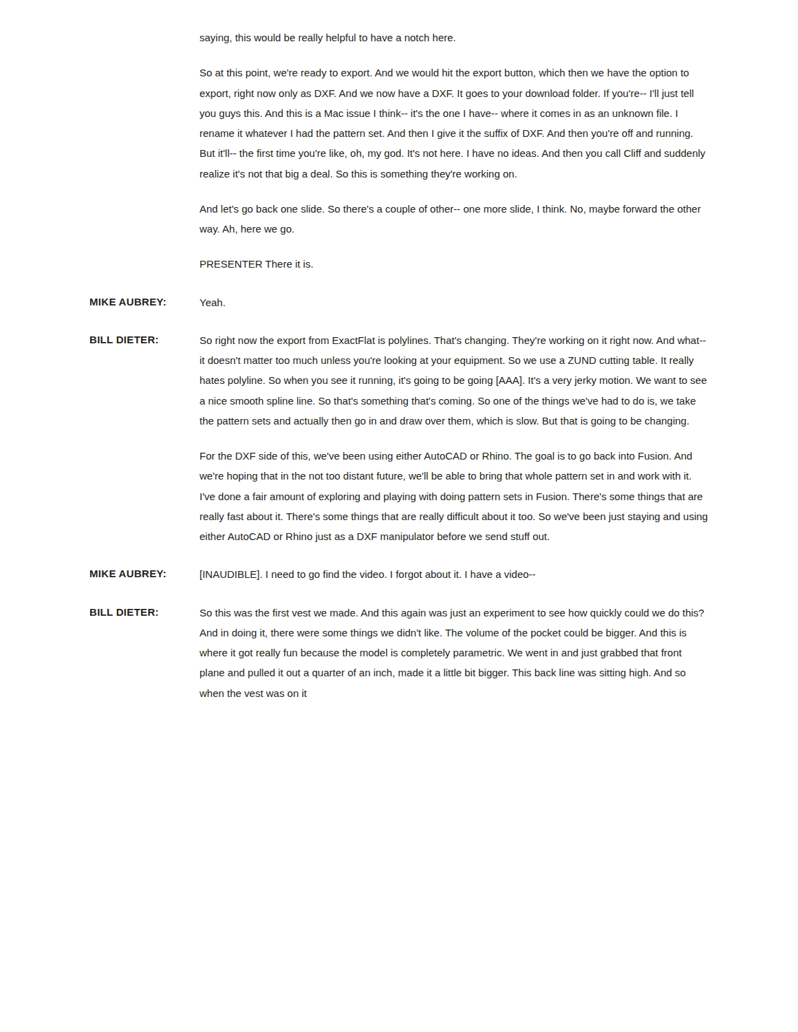saying, this would be really helpful to have a notch here.
So at this point, we're ready to export. And we would hit the export button, which then we have the option to export, right now only as DXF. And we now have a DXF. It goes to your download folder. If you're-- I'll just tell you guys this. And this is a Mac issue I think-- it's the one I have-- where it comes in as an unknown file. I rename it whatever I had the pattern set. And then I give it the suffix of DXF. And then you're off and running. But it'll-- the first time you're like, oh, my god. It's not here. I have no ideas. And then you call Cliff and suddenly realize it's not that big a deal. So this is something they're working on.
And let's go back one slide. So there's a couple of other-- one more slide, I think. No, maybe forward the other way. Ah, here we go.
PRESENTER There it is.
MIKE AUBREY:
Yeah.
BILL DIETER:
So right now the export from ExactFlat is polylines. That's changing. They're working on it right now. And what-- it doesn't matter too much unless you're looking at your equipment. So we use a ZUND cutting table. It really hates polyline. So when you see it running, it's going to be going [AAA]. It's a very jerky motion. We want to see a nice smooth spline line. So that's something that's coming. So one of the things we've had to do is, we take the pattern sets and actually then go in and draw over them, which is slow. But that is going to be changing.
For the DXF side of this, we've been using either AutoCAD or Rhino. The goal is to go back into Fusion. And we're hoping that in the not too distant future, we'll be able to bring that whole pattern set in and work with it. I've done a fair amount of exploring and playing with doing pattern sets in Fusion. There's some things that are really fast about it. There's some things that are really difficult about it too. So we've been just staying and using either AutoCAD or Rhino just as a DXF manipulator before we send stuff out.
MIKE AUBREY:
[INAUDIBLE]. I need to go find the video. I forgot about it. I have a video--
BILL DIETER:
So this was the first vest we made. And this again was just an experiment to see how quickly could we do this? And in doing it, there were some things we didn't like. The volume of the pocket could be bigger. And this is where it got really fun because the model is completely parametric. We went in and just grabbed that front plane and pulled it out a quarter of an inch, made it a little bit bigger. This back line was sitting high. And so when the vest was on it